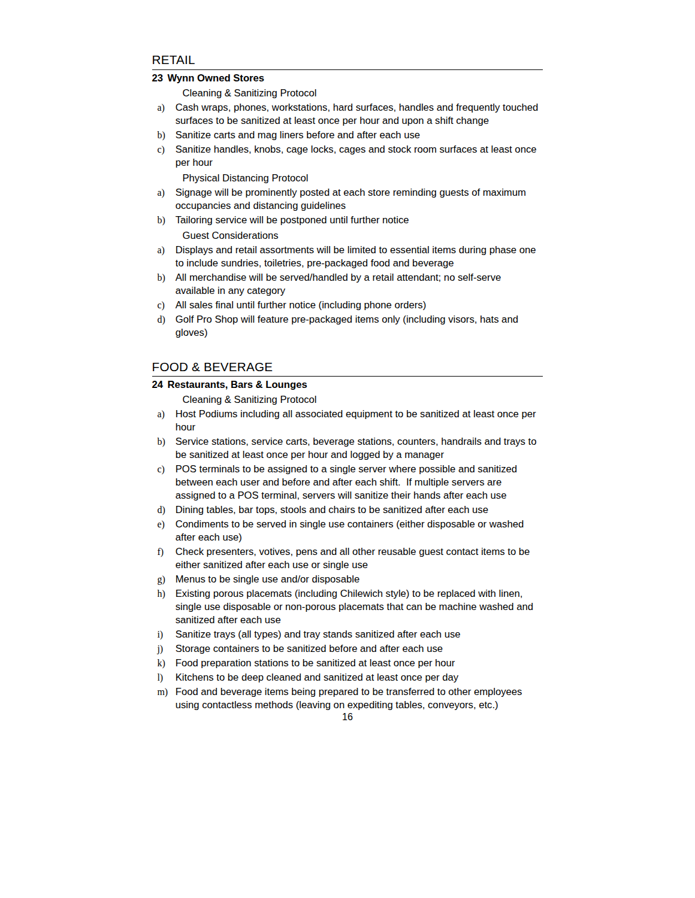RETAIL
23
Wynn Owned Stores
Cleaning & Sanitizing Protocol
a) Cash wraps, phones, workstations, hard surfaces, handles and frequently touched surfaces to be sanitized at least once per hour and upon a shift change
b) Sanitize carts and mag liners before and after each use
c) Sanitize handles, knobs, cage locks, cages and stock room surfaces at least once per hour
Physical Distancing Protocol
a) Signage will be prominently posted at each store reminding guests of maximum occupancies and distancing guidelines
b) Tailoring service will be postponed until further notice
Guest Considerations
a) Displays and retail assortments will be limited to essential items during phase one to include sundries, toiletries, pre-packaged food and beverage
b) All merchandise will be served/handled by a retail attendant; no self-serve available in any category
c) All sales final until further notice (including phone orders)
d) Golf Pro Shop will feature pre-packaged items only (including visors, hats and gloves)
FOOD & BEVERAGE
24
Restaurants, Bars & Lounges
Cleaning & Sanitizing Protocol
a) Host Podiums including all associated equipment to be sanitized at least once per hour
b) Service stations, service carts, beverage stations, counters, handrails and trays to be sanitized at least once per hour and logged by a manager
c) POS terminals to be assigned to a single server where possible and sanitized between each user and before and after each shift. If multiple servers are assigned to a POS terminal, servers will sanitize their hands after each use
d) Dining tables, bar tops, stools and chairs to be sanitized after each use
e) Condiments to be served in single use containers (either disposable or washed after each use)
f) Check presenters, votives, pens and all other reusable guest contact items to be either sanitized after each use or single use
g) Menus to be single use and/or disposable
h) Existing porous placemats (including Chilewich style) to be replaced with linen, single use disposable or non-porous placemats that can be machine washed and sanitized after each use
i) Sanitize trays (all types) and tray stands sanitized after each use
j) Storage containers to be sanitized before and after each use
k) Food preparation stations to be sanitized at least once per hour
l) Kitchens to be deep cleaned and sanitized at least once per day
m) Food and beverage items being prepared to be transferred to other employees using contactless methods (leaving on expediting tables, conveyors, etc.)
16